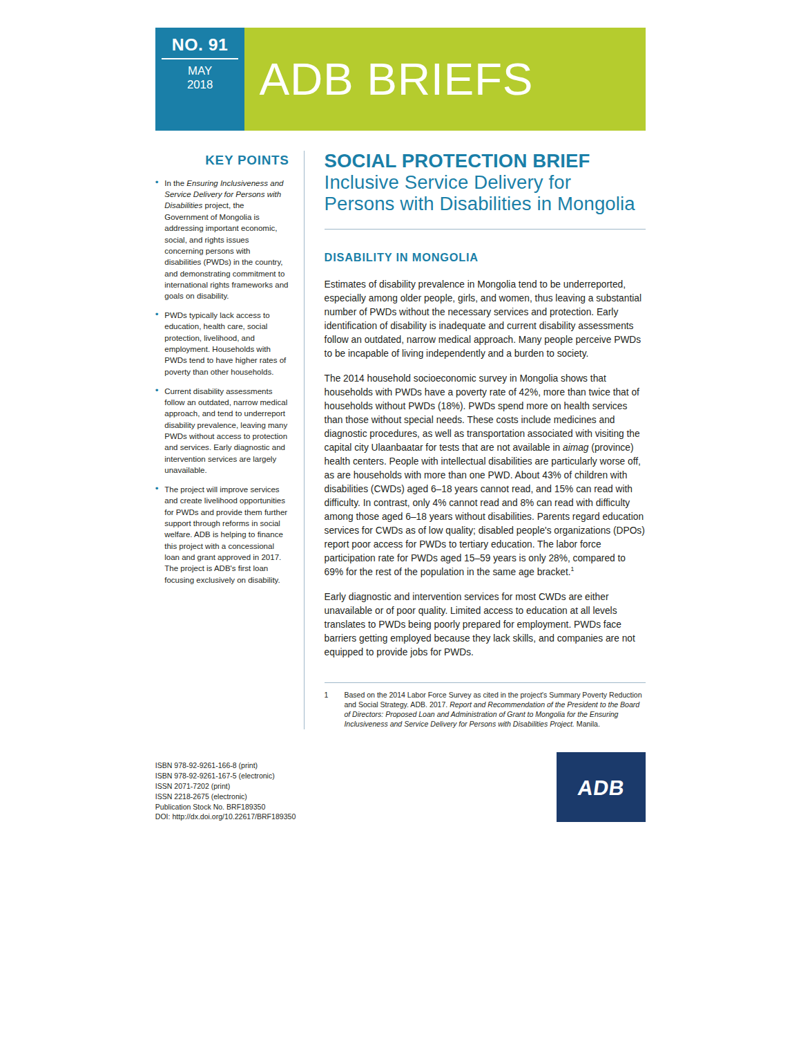NO. 91
MAY
2018
ADB BRIEFS
KEY POINTS
In the Ensuring Inclusiveness and Service Delivery for Persons with Disabilities project, the Government of Mongolia is addressing important economic, social, and rights issues concerning persons with disabilities (PWDs) in the country, and demonstrating commitment to international rights frameworks and goals on disability.
PWDs typically lack access to education, health care, social protection, livelihood, and employment. Households with PWDs tend to have higher rates of poverty than other households.
Current disability assessments follow an outdated, narrow medical approach, and tend to underreport disability prevalence, leaving many PWDs without access to protection and services. Early diagnostic and intervention services are largely unavailable.
The project will improve services and create livelihood opportunities for PWDs and provide them further support through reforms in social welfare. ADB is helping to finance this project with a concessional loan and grant approved in 2017. The project is ADB's first loan focusing exclusively on disability.
SOCIAL PROTECTION BRIEF Inclusive Service Delivery for Persons with Disabilities in Mongolia
DISABILITY IN MONGOLIA
Estimates of disability prevalence in Mongolia tend to be underreported, especially among older people, girls, and women, thus leaving a substantial number of PWDs without the necessary services and protection. Early identification of disability is inadequate and current disability assessments follow an outdated, narrow medical approach. Many people perceive PWDs to be incapable of living independently and a burden to society.
The 2014 household socioeconomic survey in Mongolia shows that households with PWDs have a poverty rate of 42%, more than twice that of households without PWDs (18%). PWDs spend more on health services than those without special needs. These costs include medicines and diagnostic procedures, as well as transportation associated with visiting the capital city Ulaanbaatar for tests that are not available in aimag (province) health centers. People with intellectual disabilities are particularly worse off, as are households with more than one PWD. About 43% of children with disabilities (CWDs) aged 6–18 years cannot read, and 15% can read with difficulty. In contrast, only 4% cannot read and 8% can read with difficulty among those aged 6–18 years without disabilities. Parents regard education services for CWDs as of low quality; disabled people's organizations (DPOs) report poor access for PWDs to tertiary education. The labor force participation rate for PWDs aged 15–59 years is only 28%, compared to 69% for the rest of the population in the same age bracket.1
Early diagnostic and intervention services for most CWDs are either unavailable or of poor quality. Limited access to education at all levels translates to PWDs being poorly prepared for employment. PWDs face barriers getting employed because they lack skills, and companies are not equipped to provide jobs for PWDs.
1
Based on the 2014 Labor Force Survey as cited in the project's Summary Poverty Reduction and Social Strategy. ADB. 2017. Report and Recommendation of the President to the Board of Directors: Proposed Loan and Administration of Grant to Mongolia for the Ensuring Inclusiveness and Service Delivery for Persons with Disabilities Project. Manila.
ISBN 978-92-9261-166-8 (print)
ISBN 978-92-9261-167-5 (electronic)
ISSN 2071-7202 (print)
ISSN 2218-2675 (electronic)
Publication Stock No. BRF189350
DOI: http://dx.doi.org/10.22617/BRF189350
ADB